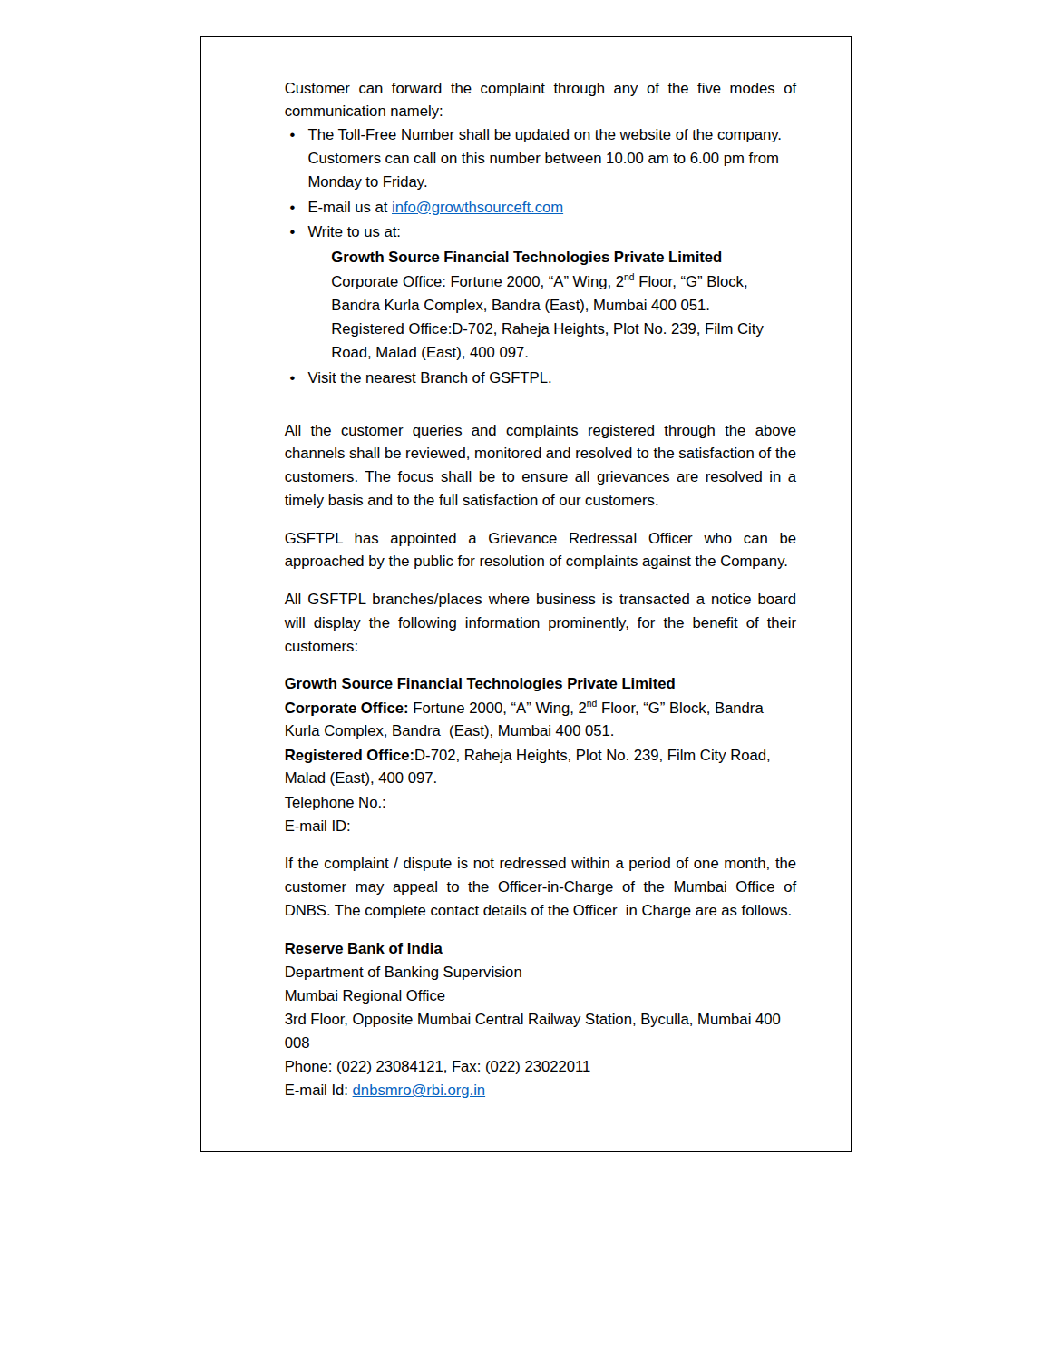Customer can forward the complaint through any of the five modes of communication namely:
The Toll-Free Number shall be updated on the website of the company. Customers can call on this number between 10.00 am to 6.00 pm from Monday to Friday.
E-mail us at info@growthsourceft.com
Write to us at:
Growth Source Financial Technologies Private Limited
Corporate Office: Fortune 2000, “A” Wing, 2nd Floor, “G” Block, Bandra Kurla Complex, Bandra (East), Mumbai 400 051.
Registered Office:D-702, Raheja Heights, Plot No. 239, Film City Road, Malad (East), 400 097.
Visit the nearest Branch of GSFTPL.
All the customer queries and complaints registered through the above channels shall be reviewed, monitored and resolved to the satisfaction of the customers. The focus shall be to ensure all grievances are resolved in a timely basis and to the full satisfaction of our customers.
GSFTPL has appointed a Grievance Redressal Officer who can be approached by the public for resolution of complaints against the Company.
All GSFTPL branches/places where business is transacted a notice board will display the following information prominently, for the benefit of their customers:
Growth Source Financial Technologies Private Limited
Corporate Office: Fortune 2000, “A” Wing, 2nd Floor, “G” Block, Bandra Kurla Complex, Bandra (East), Mumbai 400 051.
Registered Office: D-702, Raheja Heights, Plot No. 239, Film City Road, Malad (East), 400 097.
Telephone No.:
E-mail ID:
If the complaint / dispute is not redressed within a period of one month, the customer may appeal to the Officer-in-Charge of the Mumbai Office of DNBS. The complete contact details of the Officer in Charge are as follows.
Reserve Bank of India
Department of Banking Supervision
Mumbai Regional Office
3rd Floor, Opposite Mumbai Central Railway Station, Byculla, Mumbai 400 008
Phone: (022) 23084121, Fax: (022) 23022011
E-mail Id: dnbsmro@rbi.org.in